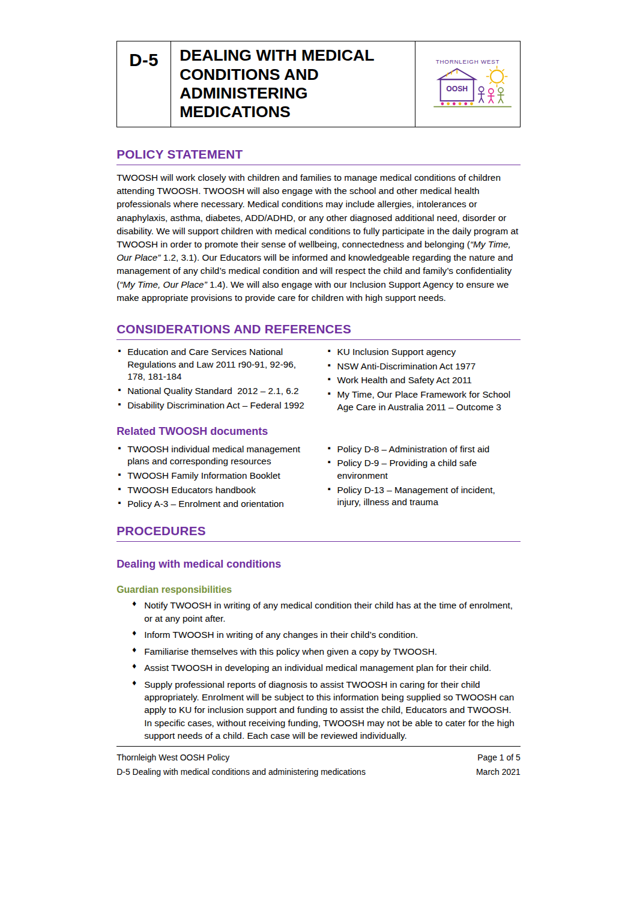D-5
Dealing with medical conditions and administering medications
THORNLEIGH WEST OOSH
Policy statement
TWOOSH will work closely with children and families to manage medical conditions of children attending TWOOSH. TWOOSH will also engage with the school and other medical health professionals where necessary. Medical conditions may include allergies, intolerances or anaphylaxis, asthma, diabetes, ADD/ADHD, or any other diagnosed additional need, disorder or disability. We will support children with medical conditions to fully participate in the daily program at TWOOSH in order to promote their sense of wellbeing, connectedness and belonging (“My Time, Our Place” 1.2, 3.1). Our Educators will be informed and knowledgeable regarding the nature and management of any child’s medical condition and will respect the child and family’s confidentiality (“My Time, Our Place” 1.4). We will also engage with our Inclusion Support Agency to ensure we make appropriate provisions to provide care for children with high support needs.
Considerations and references
Education and Care Services National Regulations and Law 2011 r90-91, 92-96, 178, 181-184
National Quality Standard 2012 – 2.1, 6.2
Disability Discrimination Act – Federal 1992
KU Inclusion Support agency
NSW Anti-Discrimination Act 1977
Work Health and Safety Act 2011
My Time, Our Place Framework for School Age Care in Australia 2011 – Outcome 3
Related TWOOSH documents
TWOOSH individual medical management plans and corresponding resources
TWOOSH Family Information Booklet
TWOOSH Educators handbook
Policy A-3 – Enrolment and orientation
Policy D-8 – Administration of first aid
Policy D-9 – Providing a child safe environment
Policy D-13 – Management of incident, injury, illness and trauma
Procedures
Dealing with medical conditions
Guardian responsibilities
Notify TWOOSH in writing of any medical condition their child has at the time of enrolment, or at any point after.
Inform TWOOSH in writing of any changes in their child’s condition.
Familiarise themselves with this policy when given a copy by TWOOSH.
Assist TWOOSH in developing an individual medical management plan for their child.
Supply professional reports of diagnosis to assist TWOOSH in caring for their child appropriately. Enrolment will be subject to this information being supplied so TWOOSH can apply to KU for inclusion support and funding to assist the child, Educators and TWOOSH. In specific cases, without receiving funding, TWOOSH may not be able to cater for the high support needs of a child. Each case will be reviewed individually.
Thornleigh West OOSH Policy Page 1 of 5
D-5 Dealing with medical conditions and administering medications March 2021